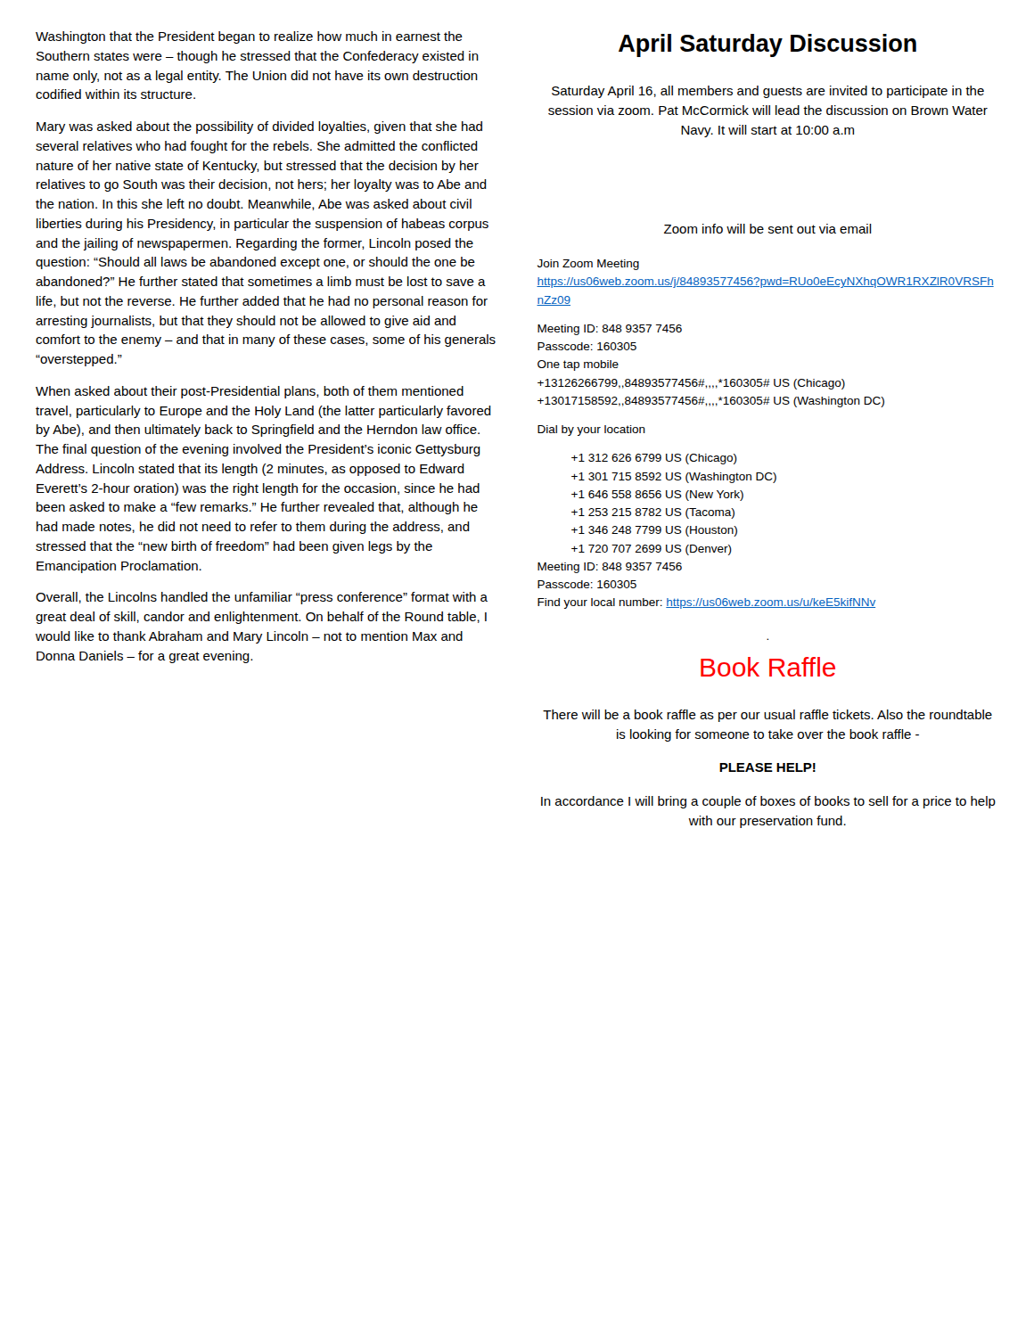Washington that the President began to realize how much in earnest the Southern states were – though he stressed that the Confederacy existed in name only, not as a legal entity. The Union did not have its own destruction codified within its structure.
Mary was asked about the possibility of divided loyalties, given that she had several relatives who had fought for the rebels. She admitted the conflicted nature of her native state of Kentucky, but stressed that the decision by her relatives to go South was their decision, not hers; her loyalty was to Abe and the nation. In this she left no doubt. Meanwhile, Abe was asked about civil liberties during his Presidency, in particular the suspension of habeas corpus and the jailing of newspapermen. Regarding the former, Lincoln posed the question: “Should all laws be abandoned except one, or should the one be abandoned?” He further stated that sometimes a limb must be lost to save a life, but not the reverse. He further added that he had no personal reason for arresting journalists, but that they should not be allowed to give aid and comfort to the enemy – and that in many of these cases, some of his generals “overstepped.”
When asked about their post-Presidential plans, both of them mentioned travel, particularly to Europe and the Holy Land (the latter particularly favored by Abe), and then ultimately back to Springfield and the Herndon law office. The final question of the evening involved the President’s iconic Gettysburg Address. Lincoln stated that its length (2 minutes, as opposed to Edward Everett’s 2-hour oration) was the right length for the occasion, since he had been asked to make a “few remarks.” He further revealed that, although he had made notes, he did not need to refer to them during the address, and stressed that the “new birth of freedom” had been given legs by the Emancipation Proclamation.
Overall, the Lincolns handled the unfamiliar “press conference” format with a great deal of skill, candor and enlightenment. On behalf of the Round table, I would like to thank Abraham and Mary Lincoln – not to mention Max and Donna Daniels – for a great evening.
April Saturday Discussion
Saturday April 16, all members and guests are invited to participate in the session via zoom. Pat McCormick will lead the discussion on Brown Water Navy. It will start at 10:00 a.m
Zoom info will be sent out via email
Join Zoom Meeting
https://us06web.zoom.us/j/84893577456?pwd=RUo0eEcyNXhqOWR1RXZlR0VRSFhnZz09
Meeting ID: 848 9357 7456
Passcode: 160305
One tap mobile
+13126266799,,84893577456#,,,,*160305# US (Chicago)
+13017158592,,84893577456#,,,,*160305# US (Washington DC)
Dial by your location
+1 312 626 6799 US (Chicago)
+1 301 715 8592 US (Washington DC)
+1 646 558 8656 US (New York)
+1 253 215 8782 US (Tacoma)
+1 346 248 7799 US (Houston)
+1 720 707 2699 US (Denver)
Meeting ID: 848 9357 7456
Passcode: 160305
Find your local number: https://us06web.zoom.us/u/keE5kifNNv
.
Book Raffle
There will be a book raffle as per our usual raffle tickets. Also the roundtable is looking for someone to take over the book raffle -
PLEASE HELP!
In accordance I will bring a couple of boxes of books to sell for a price to help with our preservation fund.